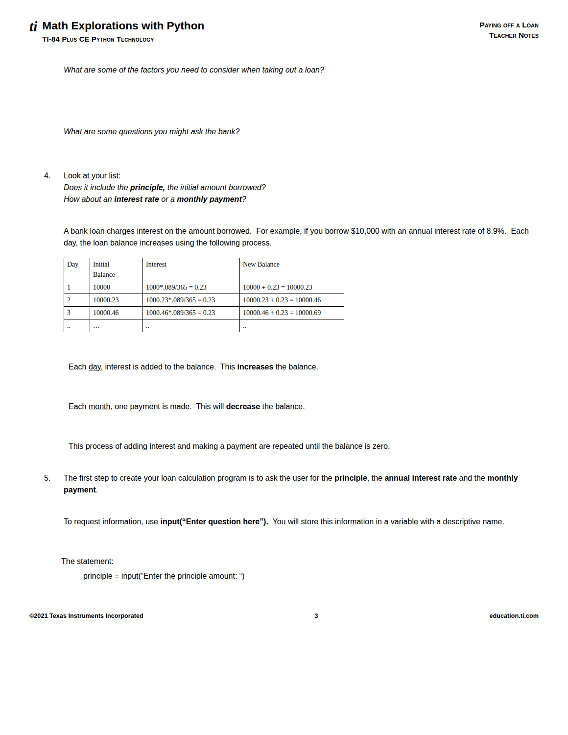ti
Math Explorations with Python
TI-84 Plus CE Python Technology
Paying off a Loan
Teacher Notes
What are some of the factors you need to consider when taking out a loan?
What are some questions you might ask the bank?
4. Look at your list:
Does it include the principle, the initial amount borrowed?
How about an interest rate or a monthly payment?
A bank loan charges interest on the amount borrowed. For example, if you borrow $10,000 with an annual interest rate of 8.9%. Each day, the loan balance increases using the following process.
| Day | Initial Balance | Interest | New Balance |
| --- | --- | --- | --- |
| 1 | 10000 | 1000*.089/365 = 0.23 | 10000 + 0.23 = 10000.23 |
| 2 | 10000.23 | 1000.23*.089/365 = 0.23 | 10000.23 + 0.23 = 10000.46 |
| 3 | 10000.46 | 1000.46*.089/365 = 0.23 | 10000.46 + 0.23 = 10000.69 |
| .. | … | .. | .. |
Each day, interest is added to the balance. This increases the balance.
Each month, one payment is made. This will decrease the balance.
This process of adding interest and making a payment are repeated until the balance is zero.
5. The first step to create your loan calculation program is to ask the user for the principle, the annual interest rate and the monthly payment.
To request information, use input(“Enter question here”). You will store this information in a variable with a descriptive name.
The statement:
principle = input(“Enter the principle amount: “)
©2021 Texas Instruments Incorporated
3
education.ti.com